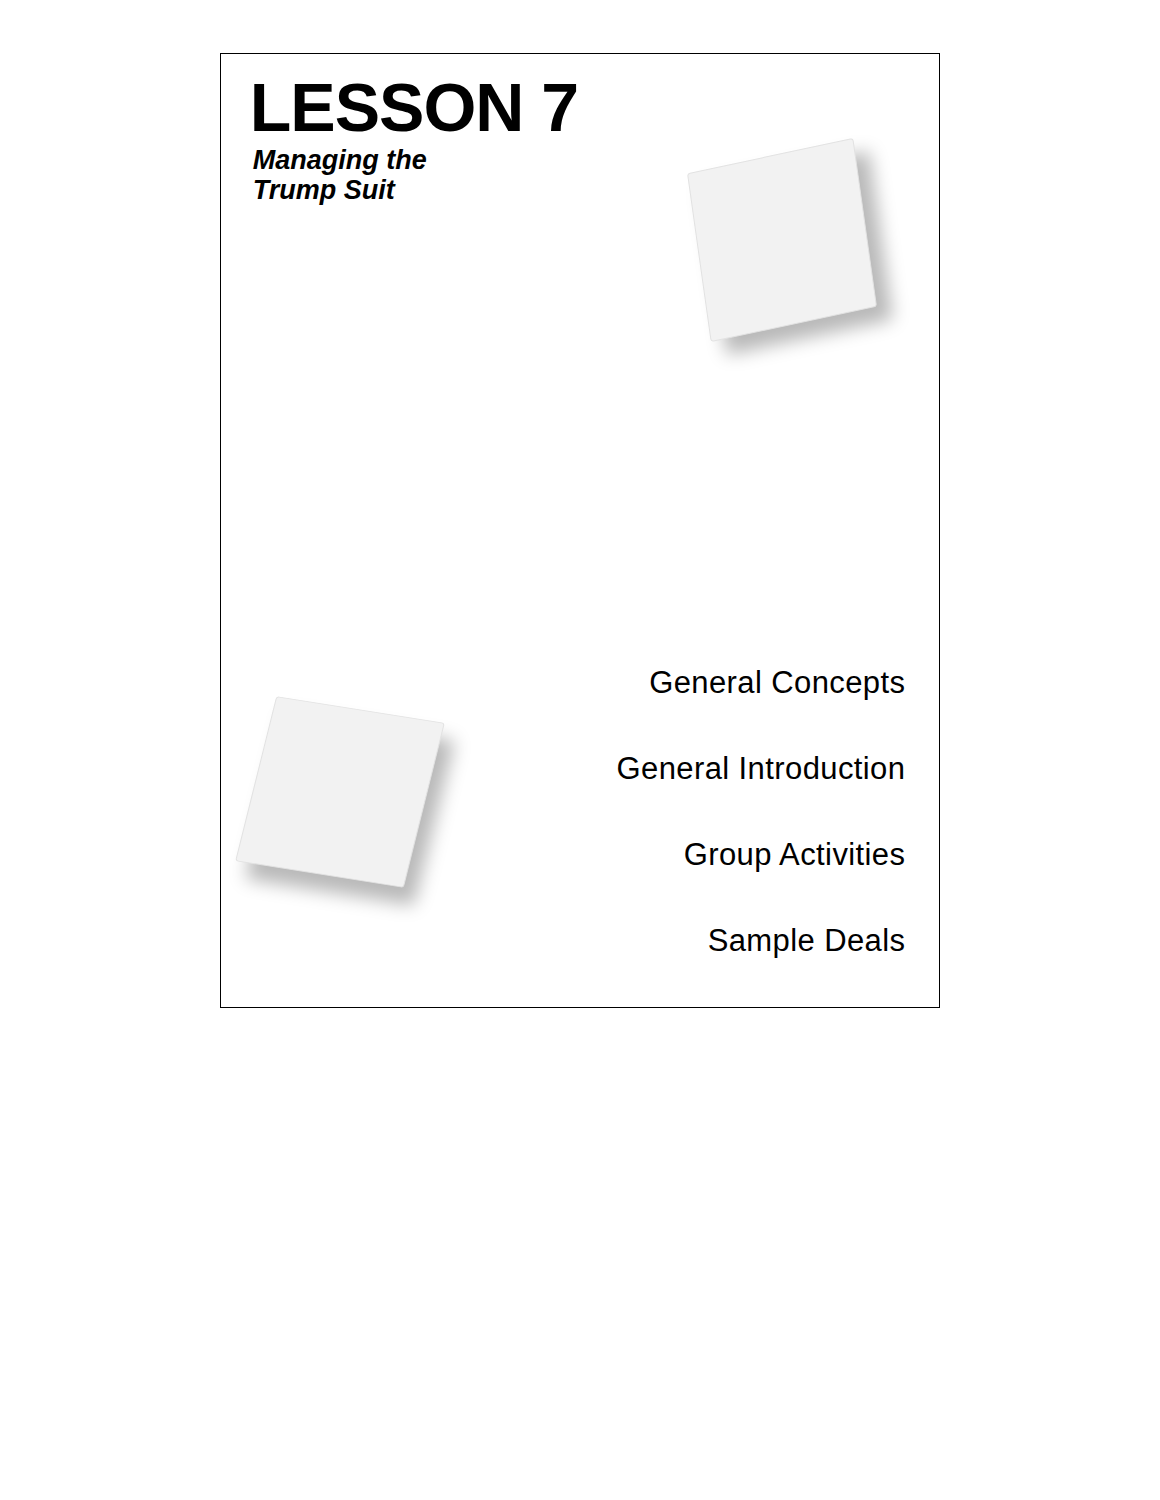Lesson 7
Managing the
Trump Suit
General Concepts
General Introduction
Group Activities
Sample Deals